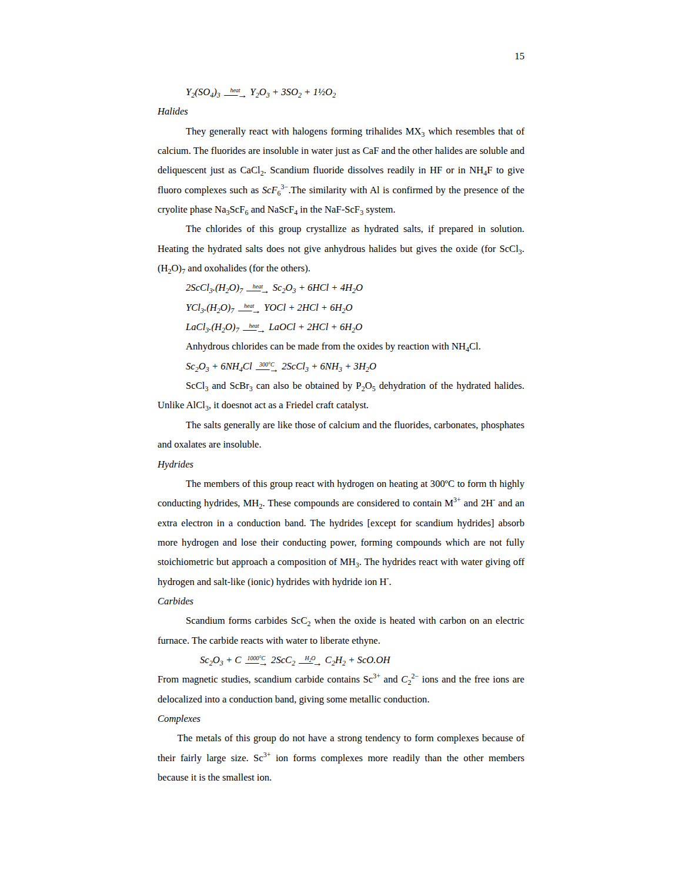15
Y2(SO4)3 heat⎯⎯⎯→ Y2O3 + 3SO2 + 1½O2
Halides
They generally react with halogens forming trihalides MX3 which resembles that of calcium. The fluorides are insoluble in water just as CaF and the other halides are soluble and deliquescent just as CaCl2. Scandium fluoride dissolves readily in HF or in NH4F to give fluoro complexes such as ScF63−.The similarity with Al is confirmed by the presence of the cryolite phase Na3ScF6 and NaScF4 in the NaF-ScF3 system.
The chlorides of this group crystallize as hydrated salts, if prepared in solution. Heating the hydrated salts does not give anhydrous halides but gives the oxide (for ScCl3.(H2O)7 and oxohalides (for the others).
2ScCl3.(H2O)7 heat⎯⎯⎯→ Sc2O3 + 6HCl + 4H2O
YCl3.(H2O)7 heat⎯⎯⎯→ YOCl + 2HCl + 6H2O
LaCl3.(H2O)7 heat⎯⎯⎯→ LaOCl + 2HCl + 6H2O
Anhydrous chlorides can be made from the oxides by reaction with NH4Cl.
Sc2O3 + 6NH4Cl 300°C⎯⎯⎯→ 2ScCl3 + 6NH3 + 3H2O
ScCl3 and ScBr3 can also be obtained by P2O5 dehydration of the hydrated halides. Unlike AlCl3, it doesnot act as a Friedel craft catalyst.
The salts generally are like those of calcium and the fluorides, carbonates, phosphates and oxalates are insoluble.
Hydrides
The members of this group react with hydrogen on heating at 300ºC to form th highly conducting hydrides, MH2. These compounds are considered to contain M3+ and 2H- and an extra electron in a conduction band. The hydrides [except for scandium hydrides] absorb more hydrogen and lose their conducting power, forming compounds which are not fully stoichiometric but approach a composition of MH3. The hydrides react with water giving off hydrogen and salt-like (ionic) hydrides with hydride ion H-.
Carbides
Scandium forms carbides ScC2 when the oxide is heated with carbon on an electric furnace. The carbide reacts with water to liberate ethyne.
Sc2O3 + C 1000°C⎯⎯⎯→ 2ScC2 H2O⎯⎯⎯→ C2H2 + ScO.OH
From magnetic studies, scandium carbide contains Sc3+ and C22− ions and the free ions are delocalized into a conduction band, giving some metallic conduction.
Complexes
The metals of this group do not have a strong tendency to form complexes because of their fairly large size. Sc3+ ion forms complexes more readily than the other members because it is the smallest ion.